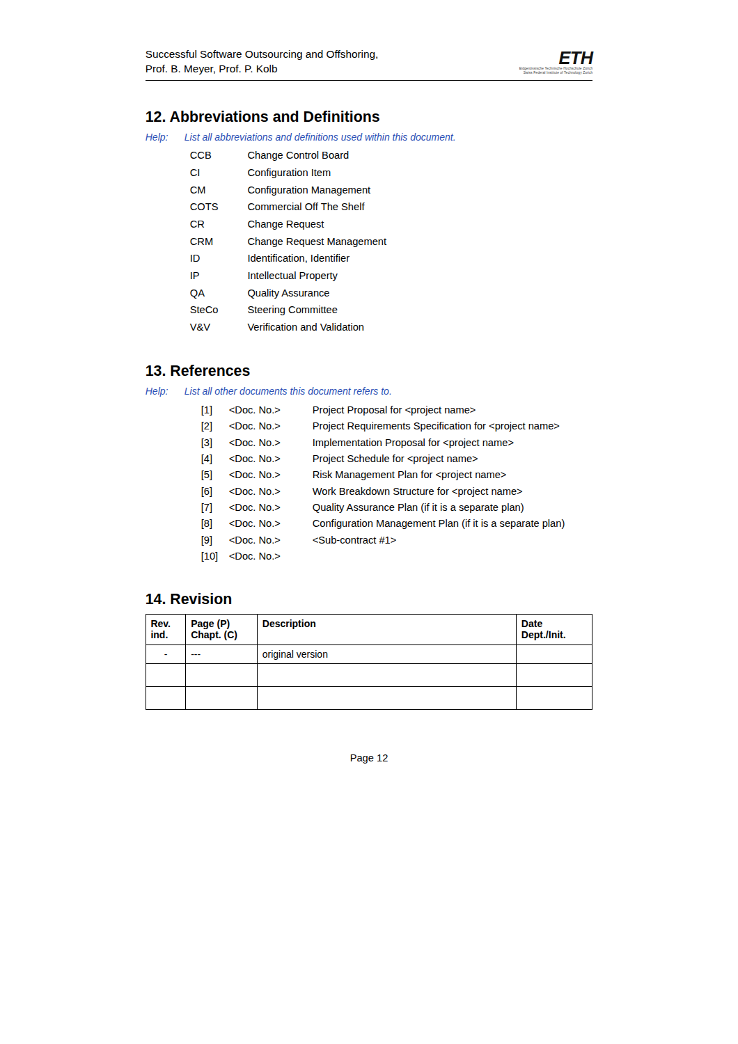Successful Software Outsourcing and Offshoring,
Prof. B. Meyer, Prof. P. Kolb
ETH
Eidgenössische Technische Hochschule Zürich
Swiss Federal Institute of Technology Zurich
12. Abbreviations and Definitions
Help: List all abbreviations and definitions used within this document.
CCB Change Control Board
CI Configuration Item
CM Configuration Management
COTS Commercial Off The Shelf
CR Change Request
CRM Change Request Management
ID Identification, Identifier
IP Intellectual Property
QA Quality Assurance
SteCo Steering Committee
V&V Verification and Validation
13. References
Help: List all other documents this document refers to.
[1]<Doc. No.>Project Proposal for <project name>
[2]<Doc. No.>Project Requirements Specification for <project name>
[3]<Doc. No.>Implementation Proposal for <project name>
[4]<Doc. No.>Project Schedule for <project name>
[5]<Doc. No.>Risk Management Plan for <project name>
[6]<Doc. No.>Work Breakdown Structure for <project name>
[7]<Doc. No.>Quality Assurance Plan (if it is a separate plan)
[8]<Doc. No.>Configuration Management Plan (if it is a separate plan)
[9]<Doc. No.><Sub-contract #1>
[10]<Doc. No.>
14. Revision
| Rev. ind. | Page (P) Chapt. (C) | Description | Date Dept./Init. |
| --- | --- | --- | --- |
| - | --- | original version | |
Page 12